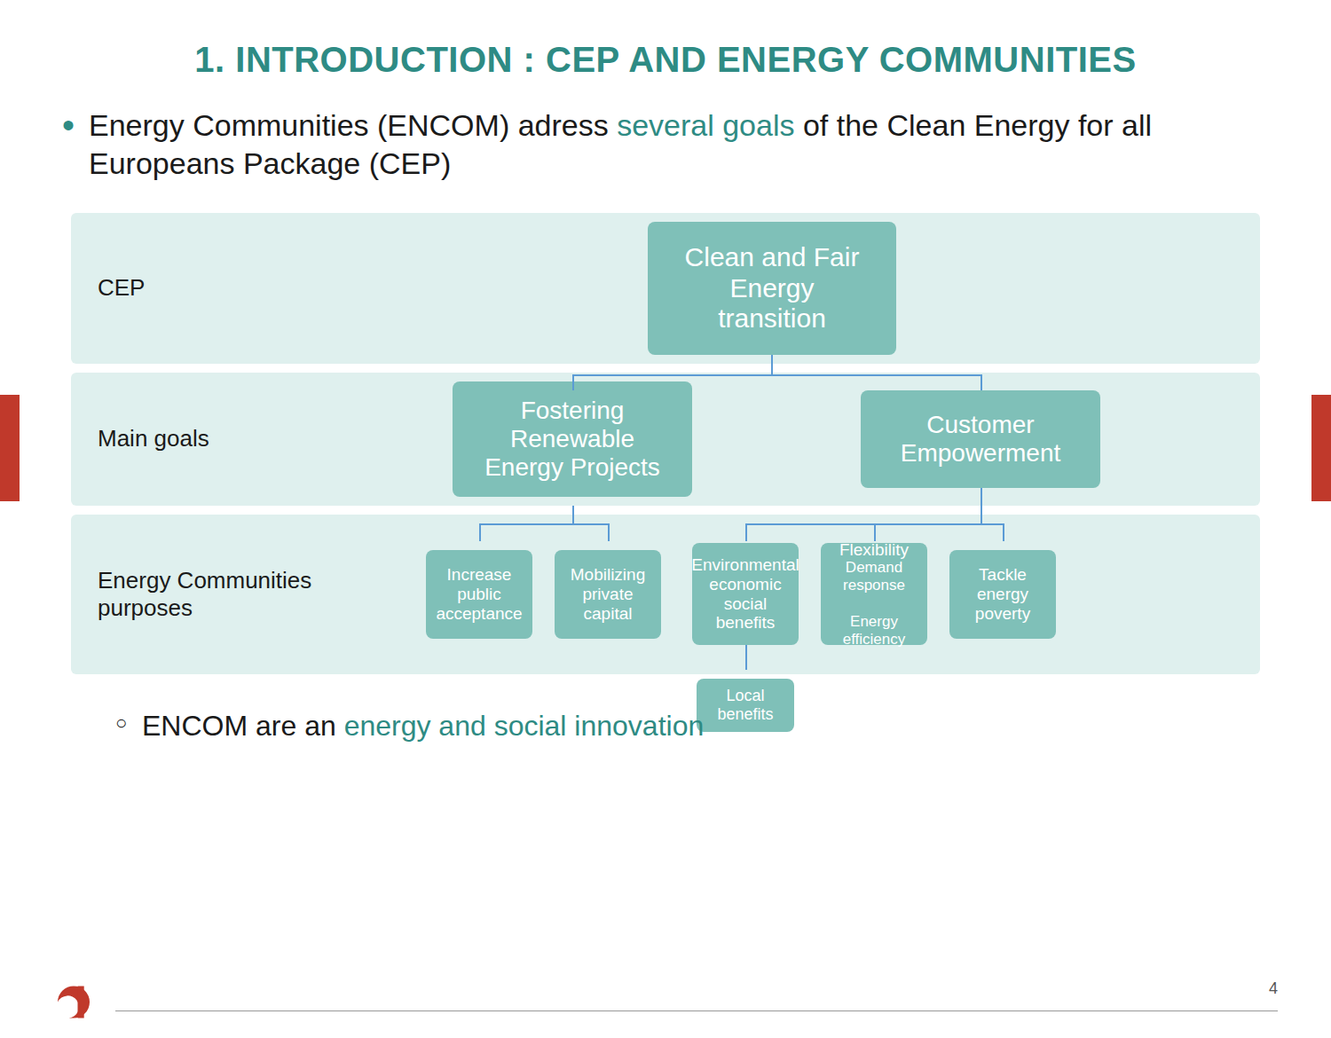1. Introduction : CEP and Energy Communities
Energy Communities (ENCOM) adress several goals of the Clean Energy for all Europeans Package (CEP)
CEP
Clean and Fair
Energy
transition
Main goals
Fostering
Renewable
Energy Projects
Customer
Empowerment
Energy Communities
purposes
Increase
public
acceptance
Mobilizing
private
capital
Environmental
economic
social
benefits
Flexibility
Demand response
Energy efficiency
Tackle energy
poverty
Local
benefits
ENCOM are an energy and social innovation
4